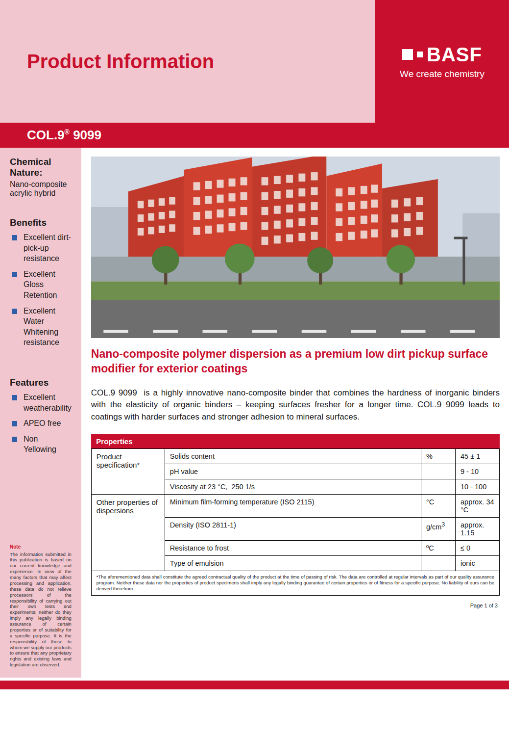Product Information
BASF
We create chemistry
COL.9® 9099
Chemical Nature:
Nano-composite acrylic hybrid
Benefits
Excellent dirt-pick-up resistance
Excellent Gloss Retention
Excellent Water Whitening resistance
Features
Excellent weatherability
APEO free
Non Yellowing
Note The information submitted in this publication is based on our current knowledge and experience. In view of the many factors that may affect processing and application, these data do not relieve processors of the responsibility of carrying out their own tests and experiments; neither do they imply any legally binding assurance of certain properties or of suitability for a specific purpose. It is the responsibility of those to whom we supply our products to ensure that any proprietary rights and existing laws and legislation are observed.
Nano-composite polymer dispersion as a premium low dirt pickup surface modifier for exterior coatings
COL.9 9099 is a highly innovative nano-composite binder that combines the hardness of inorganic binders with the elasticity of organic binders – keeping surfaces fresher for a longer time. COL.9 9099 leads to coatings with harder surfaces and stronger adhesion to mineral surfaces.
| Properties |
| --- |
| Product specification* | Solids content | % | 45 ± 1 |
| pH value | | 9 - 10 |
| Viscosity at 23 °C, 250 1/s | | 10 - 100 |
| Other properties of dispersions | Minimum film-forming temperature (ISO 2115) | °C | approx. 34 °C |
| Density (ISO 2811-1) | g/cm 3 | approx. 1.15 |
| Resistance to frost | ºC | ≤ 0 |
| Type of emulsion | | ionic |
*The aforementioned data shall constitute the agreed contractual quality of the product at the time of passing of risk. The data are controlled at regular intervals as part of our quality assurance program. Neither these data nor the properties of product specimens shall imply any legally binding guarantee of certain properties or of fitness for a specific purpose. No liability of ours can be derived therefrom.
Page 1 of 3